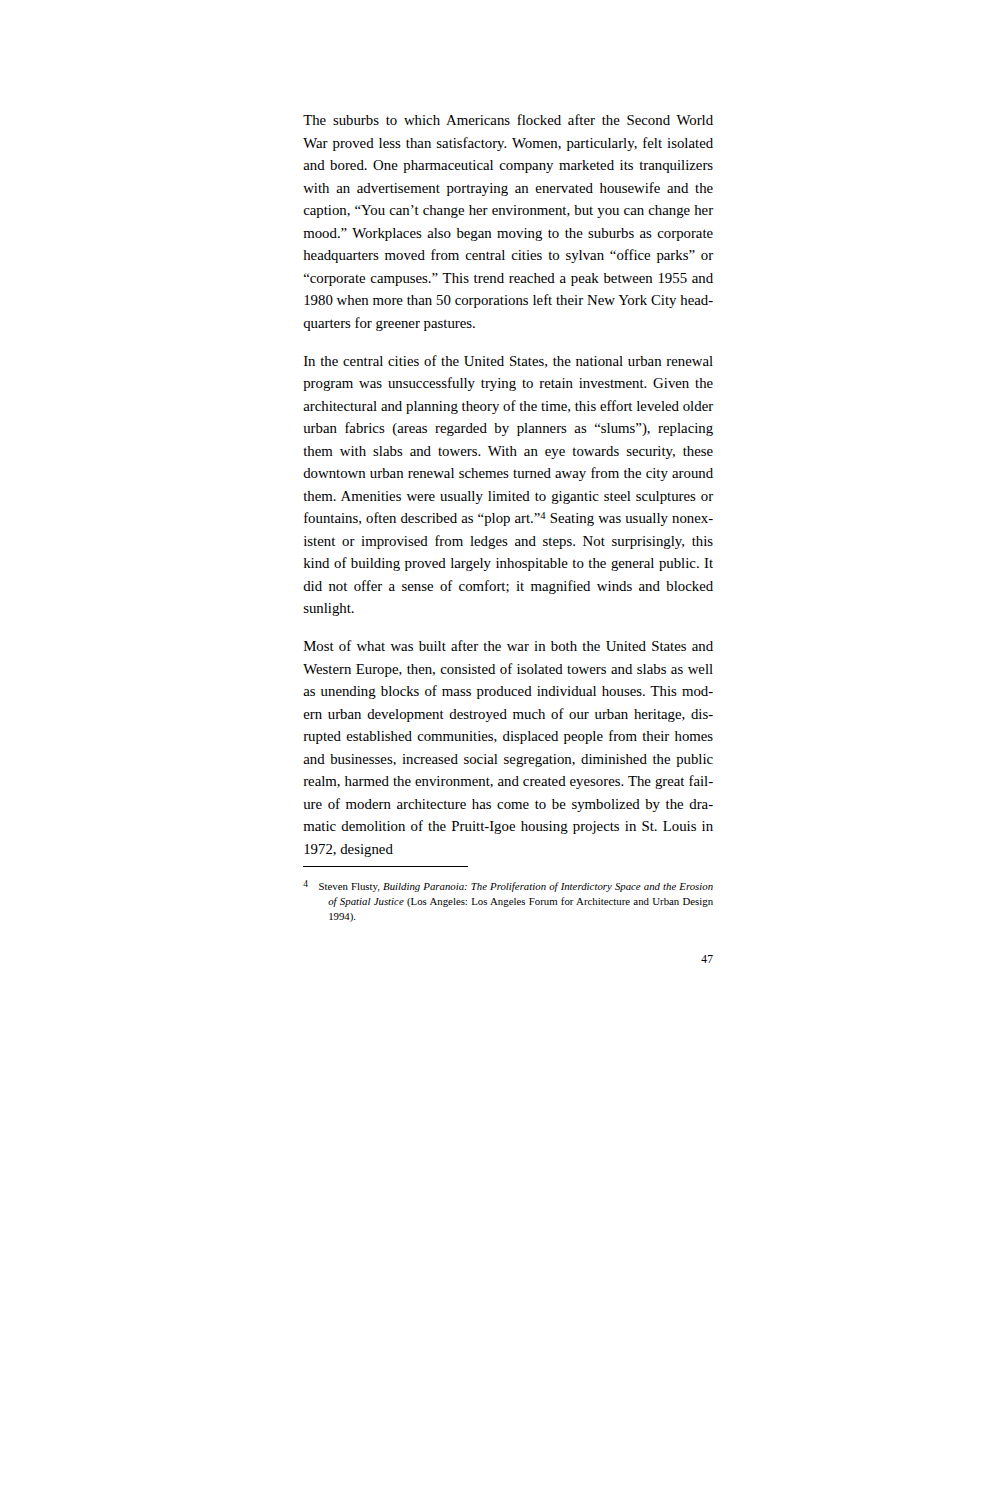FEAR AND CITY BUILDING/GAUTHOR
The suburbs to which Americans flocked after the Second World War proved less than satisfactory. Women, particularly, felt isolated and bored. One pharmaceutical company marketed its tranquilizers with an advertisement portraying an enervated housewife and the caption, “You can’t change her environment, but you can change her mood.” Workplaces also began moving to the suburbs as corporate headquarters moved from central cities to sylvan “office parks” or “corporate campuses.” This trend reached a peak between 1955 and 1980 when more than 50 corporations left their New York City headquarters for greener pastures.
In the central cities of the United States, the national urban renewal program was unsuccessfully trying to retain investment. Given the architectural and planning theory of the time, this effort leveled older urban fabrics (areas regarded by planners as “slums”), replacing them with slabs and towers. With an eye towards security, these downtown urban renewal schemes turned away from the city around them. Amenities were usually limited to gigantic steel sculptures or fountains, often described as “plop art.”4 Seating was usually nonexistent or improvised from ledges and steps. Not surprisingly, this kind of building proved largely inhospitable to the general public. It did not offer a sense of comfort; it magnified winds and blocked sunlight.
Most of what was built after the war in both the United States and Western Europe, then, consisted of isolated towers and slabs as well as unending blocks of mass produced individual houses. This modern urban development destroyed much of our urban heritage, disrupted established communities, displaced people from their homes and businesses, increased social segregation, diminished the public realm, harmed the environment, and created eyesores. The great failure of modern architecture has come to be symbolized by the dramatic demolition of the Pruitt-Igoe housing projects in St. Louis in 1972, designed
4 Steven Flusty, Building Paranoia: The Proliferation of Interdictory Space and the Erosion of Spatial Justice (Los Angeles: Los Angeles Forum for Architecture and Urban Design 1994).
47